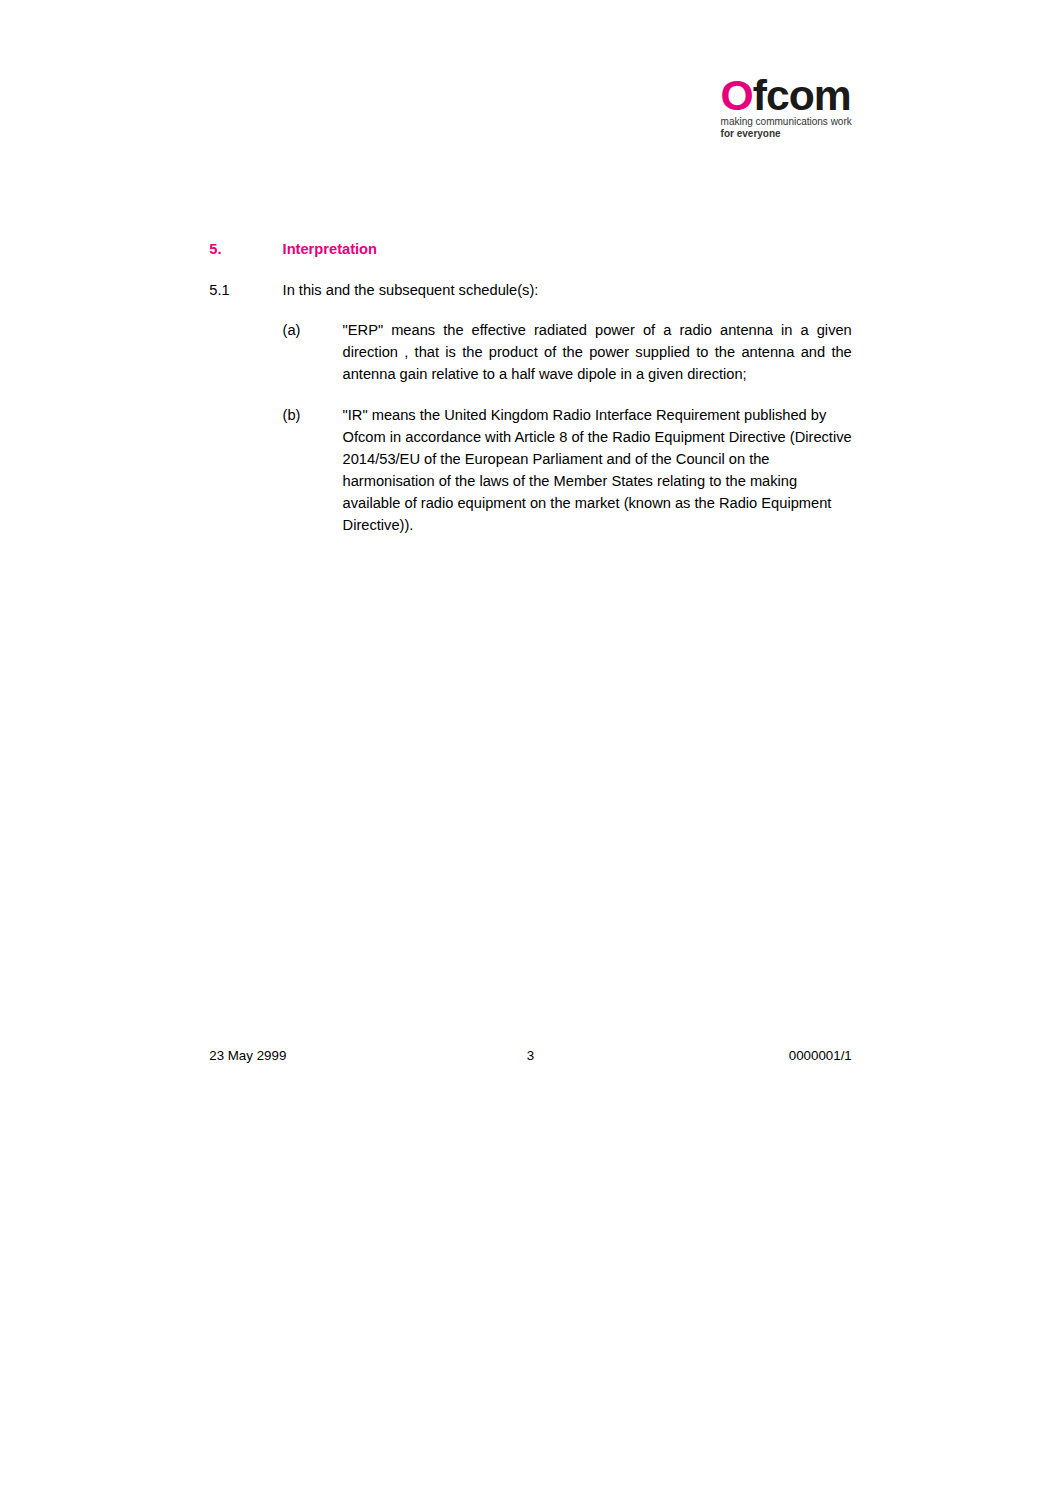Ofcom
making communications work
for everyone
5.
Interpretation
5.1
In this and the subsequent schedule(s):
(a)
"ERP" means the effective radiated power of a radio antenna in a given direction , that is the product of the power supplied to the antenna and the antenna gain relative to a half wave dipole in a given direction;
(b)
"IR" means the United Kingdom Radio Interface Requirement published by Ofcom in accordance with Article 8 of the Radio Equipment Directive (Directive 2014/53/EU of the European Parliament and of the Council on the harmonisation of the laws of the Member States relating to the making available of radio equipment on the market (known as the Radio Equipment Directive)).
23 May 2999
3
0000001/1